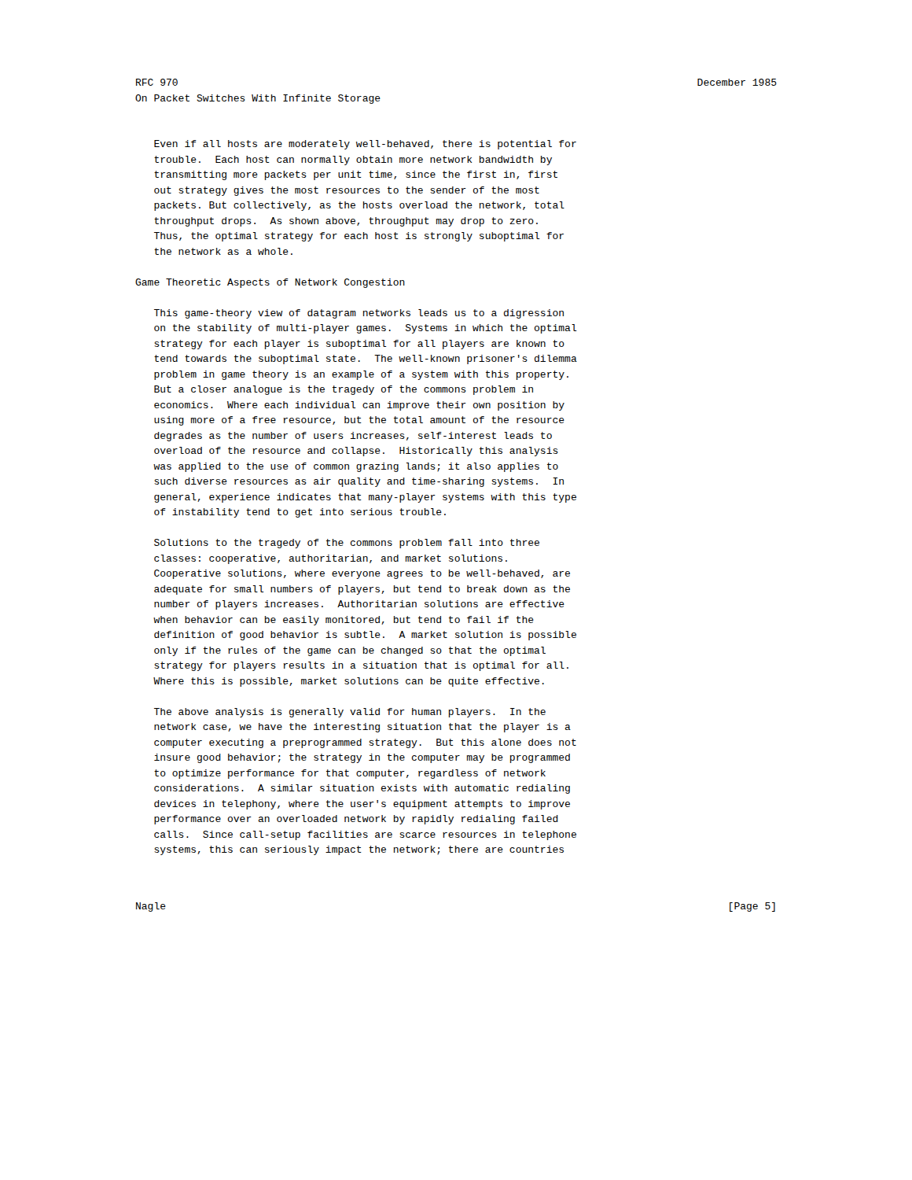RFC 970
December 1985
On Packet Switches With Infinite Storage
Even if all hosts are moderately well-behaved, there is potential for trouble. Each host can normally obtain more network bandwidth by transmitting more packets per unit time, since the first in, first out strategy gives the most resources to the sender of the most packets. But collectively, as the hosts overload the network, total throughput drops. As shown above, throughput may drop to zero. Thus, the optimal strategy for each host is strongly suboptimal for the network as a whole.
Game Theoretic Aspects of Network Congestion
This game-theory view of datagram networks leads us to a digression on the stability of multi-player games. Systems in which the optimal strategy for each player is suboptimal for all players are known to tend towards the suboptimal state. The well-known prisoner's dilemma problem in game theory is an example of a system with this property. But a closer analogue is the tragedy of the commons problem in economics. Where each individual can improve their own position by using more of a free resource, but the total amount of the resource degrades as the number of users increases, self-interest leads to overload of the resource and collapse. Historically this analysis was applied to the use of common grazing lands; it also applies to such diverse resources as air quality and time-sharing systems. In general, experience indicates that many-player systems with this type of instability tend to get into serious trouble.
Solutions to the tragedy of the commons problem fall into three classes: cooperative, authoritarian, and market solutions. Cooperative solutions, where everyone agrees to be well-behaved, are adequate for small numbers of players, but tend to break down as the number of players increases. Authoritarian solutions are effective when behavior can be easily monitored, but tend to fail if the definition of good behavior is subtle. A market solution is possible only if the rules of the game can be changed so that the optimal strategy for players results in a situation that is optimal for all. Where this is possible, market solutions can be quite effective.
The above analysis is generally valid for human players. In the network case, we have the interesting situation that the player is a computer executing a preprogrammed strategy. But this alone does not insure good behavior; the strategy in the computer may be programmed to optimize performance for that computer, regardless of network considerations. A similar situation exists with automatic redialing devices in telephony, where the user's equipment attempts to improve performance over an overloaded network by rapidly redialing failed calls. Since call-setup facilities are scarce resources in telephone systems, this can seriously impact the network; there are countries
Nagle
[Page 5]